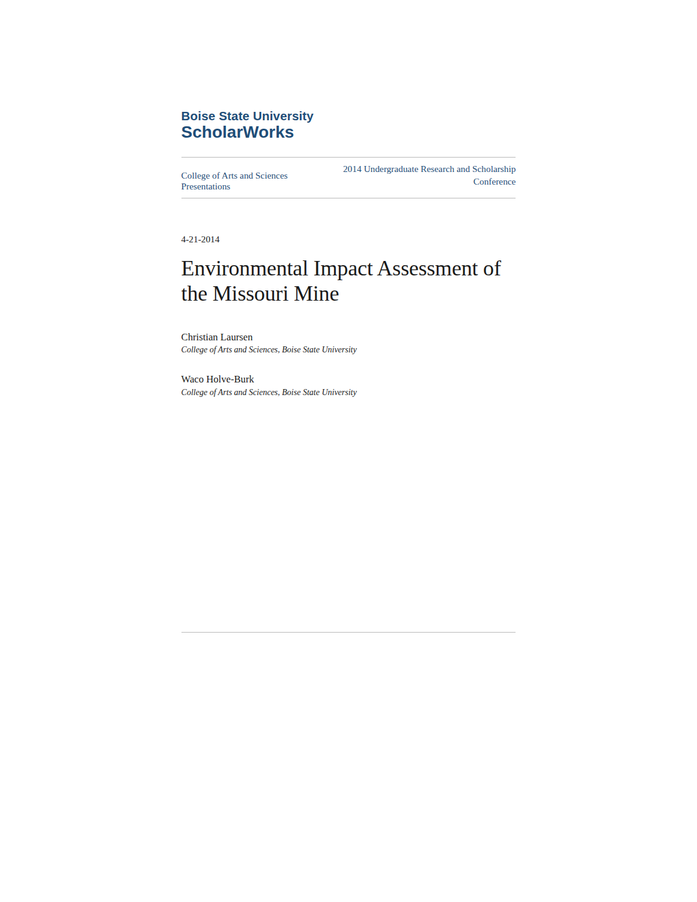Boise State University
ScholarWorks
College of Arts and Sciences Presentations
2014 Undergraduate Research and Scholarship Conference
4-21-2014
Environmental Impact Assessment of the Missouri Mine
Christian Laursen
College of Arts and Sciences, Boise State University
Waco Holve-Burk
College of Arts and Sciences, Boise State University